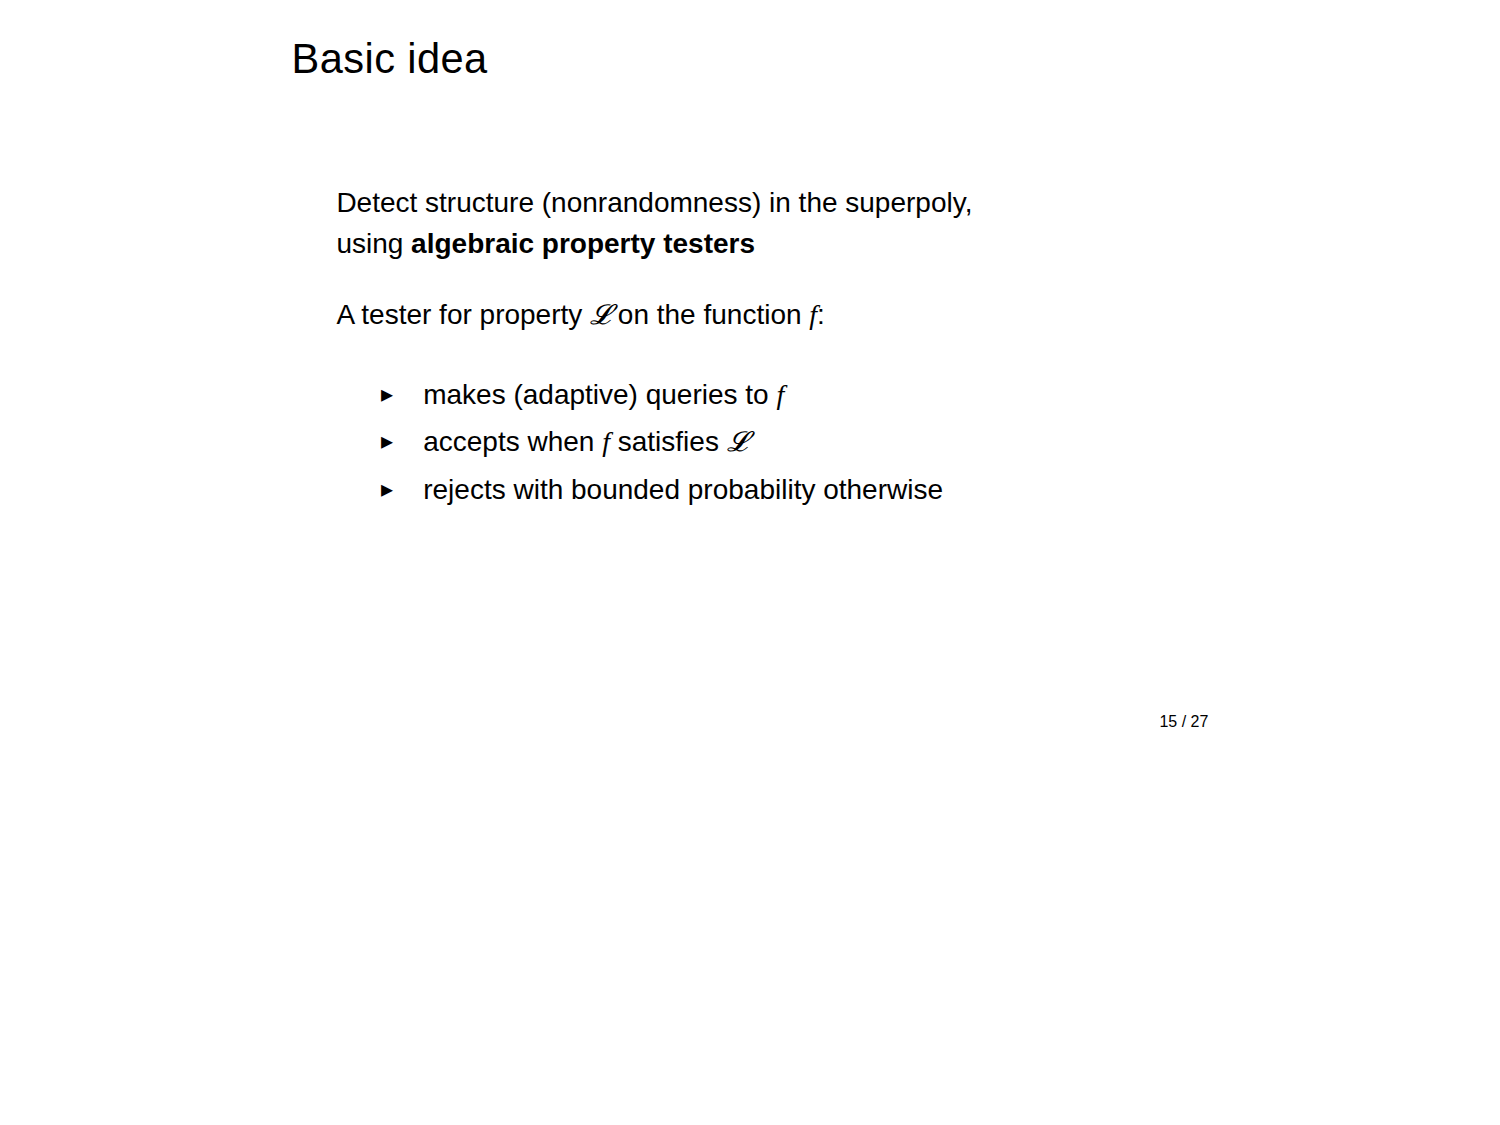Basic idea
Detect structure (nonrandomness) in the superpoly,
using algebraic property testers
A tester for property 𝓛 on the function f:
makes (adaptive) queries to f
accepts when f satisfies 𝓛
rejects with bounded probability otherwise
15 / 27